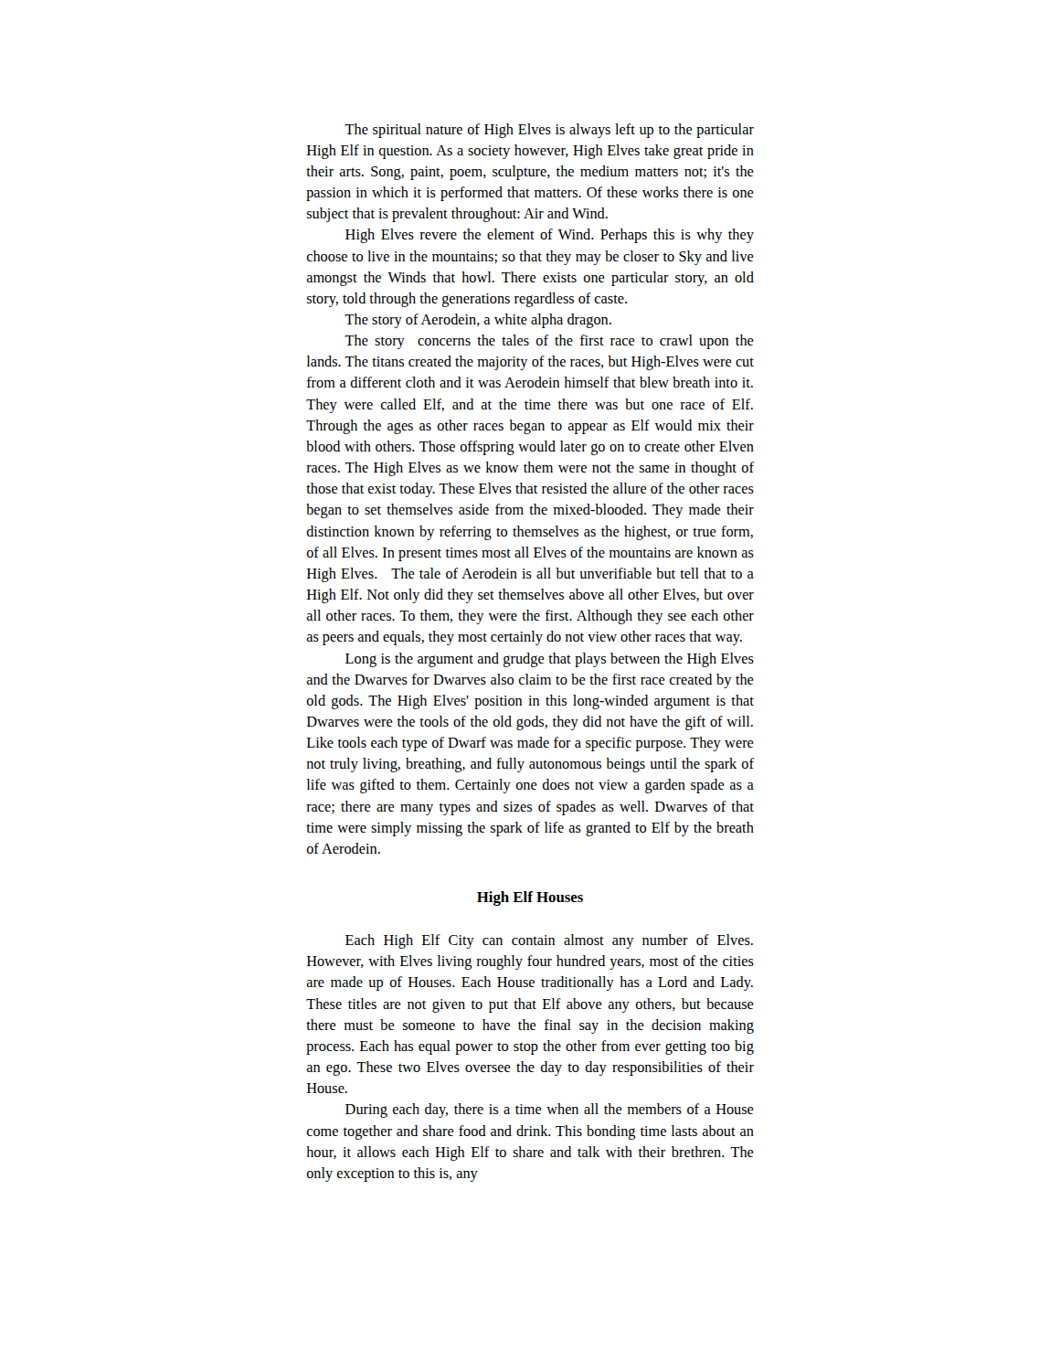The spiritual nature of High Elves is always left up to the particular High Elf in question. As a society however, High Elves take great pride in their arts. Song, paint, poem, sculpture, the medium matters not; it's the passion in which it is performed that matters. Of these works there is one subject that is prevalent throughout: Air and Wind.
High Elves revere the element of Wind. Perhaps this is why they choose to live in the mountains; so that they may be closer to Sky and live amongst the Winds that howl. There exists one particular story, an old story, told through the generations regardless of caste.
The story of Aerodein, a white alpha dragon.
The story concerns the tales of the first race to crawl upon the lands. The titans created the majority of the races, but High-Elves were cut from a different cloth and it was Aerodein himself that blew breath into it. They were called Elf, and at the time there was but one race of Elf. Through the ages as other races began to appear as Elf would mix their blood with others. Those offspring would later go on to create other Elven races. The High Elves as we know them were not the same in thought of those that exist today. These Elves that resisted the allure of the other races began to set themselves aside from the mixed-blooded. They made their distinction known by referring to themselves as the highest, or true form, of all Elves. In present times most all Elves of the mountains are known as High Elves. The tale of Aerodein is all but unverifiable but tell that to a High Elf. Not only did they set themselves above all other Elves, but over all other races. To them, they were the first. Although they see each other as peers and equals, they most certainly do not view other races that way.
Long is the argument and grudge that plays between the High Elves and the Dwarves for Dwarves also claim to be the first race created by the old gods. The High Elves' position in this long-winded argument is that Dwarves were the tools of the old gods, they did not have the gift of will. Like tools each type of Dwarf was made for a specific purpose. They were not truly living, breathing, and fully autonomous beings until the spark of life was gifted to them. Certainly one does not view a garden spade as a race; there are many types and sizes of spades as well. Dwarves of that time were simply missing the spark of life as granted to Elf by the breath of Aerodein.
High Elf Houses
Each High Elf City can contain almost any number of Elves. However, with Elves living roughly four hundred years, most of the cities are made up of Houses. Each House traditionally has a Lord and Lady. These titles are not given to put that Elf above any others, but because there must be someone to have the final say in the decision making process. Each has equal power to stop the other from ever getting too big an ego. These two Elves oversee the day to day responsibilities of their House.
During each day, there is a time when all the members of a House come together and share food and drink. This bonding time lasts about an hour, it allows each High Elf to share and talk with their brethren. The only exception to this is, any